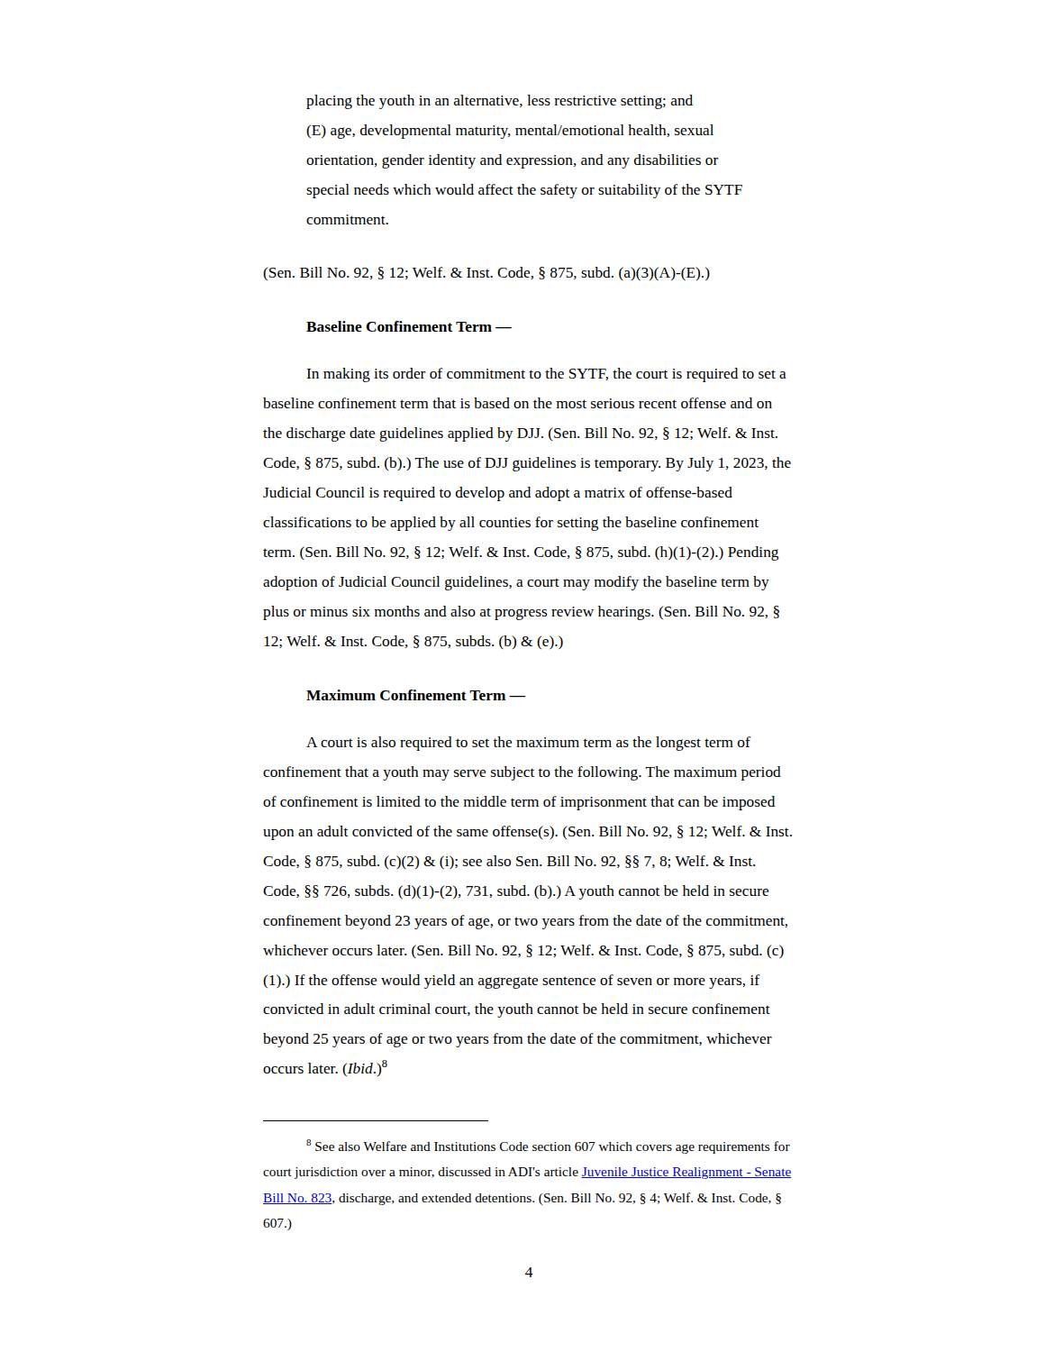placing the youth in an alternative, less restrictive setting; and
(E) age, developmental maturity, mental/emotional health, sexual orientation, gender identity and expression, and any disabilities or special needs which would affect the safety or suitability of the SYTF commitment.
(Sen. Bill No. 92, § 12; Welf. & Inst. Code, § 875, subd. (a)(3)(A)-(E).)
Baseline Confinement Term —
In making its order of commitment to the SYTF, the court is required to set a baseline confinement term that is based on the most serious recent offense and on the discharge date guidelines applied by DJJ. (Sen. Bill No. 92, § 12; Welf. & Inst. Code, § 875, subd. (b).) The use of DJJ guidelines is temporary. By July 1, 2023, the Judicial Council is required to develop and adopt a matrix of offense-based classifications to be applied by all counties for setting the baseline confinement term. (Sen. Bill No. 92, § 12; Welf. & Inst. Code, § 875, subd. (h)(1)-(2).) Pending adoption of Judicial Council guidelines, a court may modify the baseline term by plus or minus six months and also at progress review hearings. (Sen. Bill No. 92, § 12; Welf. & Inst. Code, § 875, subds. (b) & (e).)
Maximum Confinement Term —
A court is also required to set the maximum term as the longest term of confinement that a youth may serve subject to the following. The maximum period of confinement is limited to the middle term of imprisonment that can be imposed upon an adult convicted of the same offense(s). (Sen. Bill No. 92, § 12; Welf. & Inst. Code, § 875, subd. (c)(2) & (i); see also Sen. Bill No. 92, §§ 7, 8; Welf. & Inst. Code, §§ 726, subds. (d)(1)-(2), 731, subd. (b).) A youth cannot be held in secure confinement beyond 23 years of age, or two years from the date of the commitment, whichever occurs later. (Sen. Bill No. 92, § 12; Welf. & Inst. Code, § 875, subd. (c)(1).) If the offense would yield an aggregate sentence of seven or more years, if convicted in adult criminal court, the youth cannot be held in secure confinement beyond 25 years of age or two years from the date of the commitment, whichever occurs later. (Ibid.)8
8 See also Welfare and Institutions Code section 607 which covers age requirements for court jurisdiction over a minor, discussed in ADI's article Juvenile Justice Realignment - Senate Bill No. 823, discharge, and extended detentions. (Sen. Bill No. 92, § 4; Welf. & Inst. Code, § 607.)
4